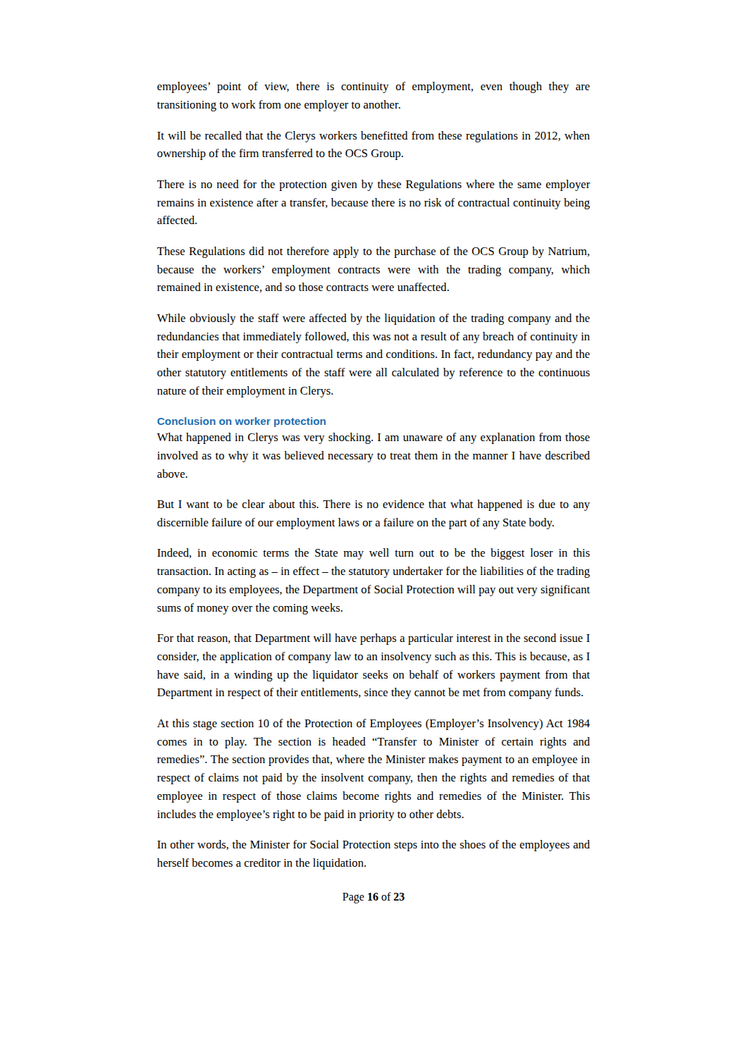employees’ point of view, there is continuity of employment, even though they are transitioning to work from one employer to another.
It will be recalled that the Clerys workers benefitted from these regulations in 2012, when ownership of the firm transferred to the OCS Group.
There is no need for the protection given by these Regulations where the same employer remains in existence after a transfer, because there is no risk of contractual continuity being affected.
These Regulations did not therefore apply to the purchase of the OCS Group by Natrium, because the workers’ employment contracts were with the trading company, which remained in existence, and so those contracts were unaffected.
While obviously the staff were affected by the liquidation of the trading company and the redundancies that immediately followed, this was not a result of any breach of continuity in their employment or their contractual terms and conditions. In fact, redundancy pay and the other statutory entitlements of the staff were all calculated by reference to the continuous nature of their employment in Clerys.
Conclusion on worker protection
What happened in Clerys was very shocking. I am unaware of any explanation from those involved as to why it was believed necessary to treat them in the manner I have described above.
But I want to be clear about this. There is no evidence that what happened is due to any discernible failure of our employment laws or a failure on the part of any State body.
Indeed, in economic terms the State may well turn out to be the biggest loser in this transaction. In acting as – in effect – the statutory undertaker for the liabilities of the trading company to its employees, the Department of Social Protection will pay out very significant sums of money over the coming weeks.
For that reason, that Department will have perhaps a particular interest in the second issue I consider, the application of company law to an insolvency such as this. This is because, as I have said, in a winding up the liquidator seeks on behalf of workers payment from that Department in respect of their entitlements, since they cannot be met from company funds.
At this stage section 10 of the Protection of Employees (Employer’s Insolvency) Act 1984 comes in to play. The section is headed “Transfer to Minister of certain rights and remedies”. The section provides that, where the Minister makes payment to an employee in respect of claims not paid by the insolvent company, then the rights and remedies of that employee in respect of those claims become rights and remedies of the Minister. This includes the employee’s right to be paid in priority to other debts.
In other words, the Minister for Social Protection steps into the shoes of the employees and herself becomes a creditor in the liquidation.
Page 16 of 23